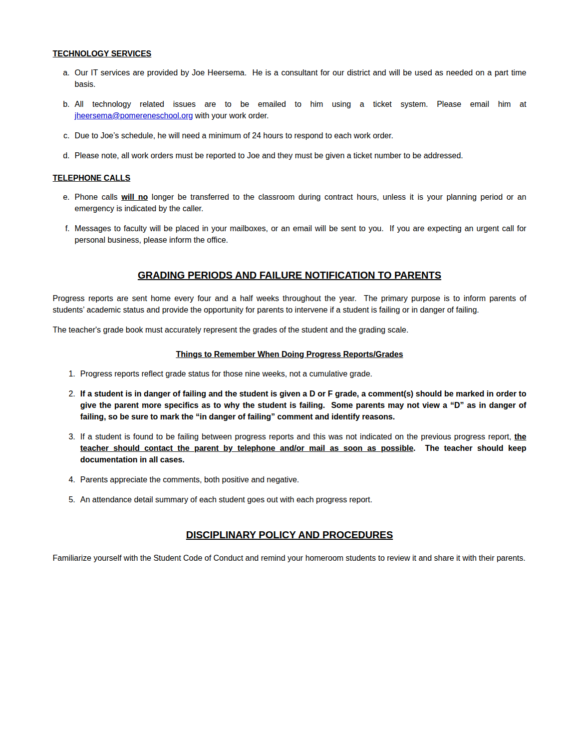TECHNOLOGY SERVICES
Our IT services are provided by Joe Heersema. He is a consultant for our district and will be used as needed on a part time basis.
All technology related issues are to be emailed to him using a ticket system. Please email him at jheersema@pomereneschool.org with your work order.
Due to Joe’s schedule, he will need a minimum of 24 hours to respond to each work order.
Please note, all work orders must be reported to Joe and they must be given a ticket number to be addressed.
TELEPHONE CALLS
Phone calls will no longer be transferred to the classroom during contract hours, unless it is your planning period or an emergency is indicated by the caller.
Messages to faculty will be placed in your mailboxes, or an email will be sent to you. If you are expecting an urgent call for personal business, please inform the office.
GRADING PERIODS AND FAILURE NOTIFICATION TO PARENTS
Progress reports are sent home every four and a half weeks throughout the year. The primary purpose is to inform parents of students’ academic status and provide the opportunity for parents to intervene if a student is failing or in danger of failing.
The teacher's grade book must accurately represent the grades of the student and the grading scale.
Things to Remember When Doing Progress Reports/Grades
Progress reports reflect grade status for those nine weeks, not a cumulative grade.
If a student is in danger of failing and the student is given a D or F grade, a comment(s) should be marked in order to give the parent more specifics as to why the student is failing. Some parents may not view a “D” as in danger of failing, so be sure to mark the “in danger of failing” comment and identify reasons.
If a student is found to be failing between progress reports and this was not indicated on the previous progress report, the teacher should contact the parent by telephone and/or mail as soon as possible. The teacher should keep documentation in all cases.
Parents appreciate the comments, both positive and negative.
An attendance detail summary of each student goes out with each progress report.
DISCIPLINARY POLICY AND PROCEDURES
Familiarize yourself with the Student Code of Conduct and remind your homeroom students to review it and share it with their parents.